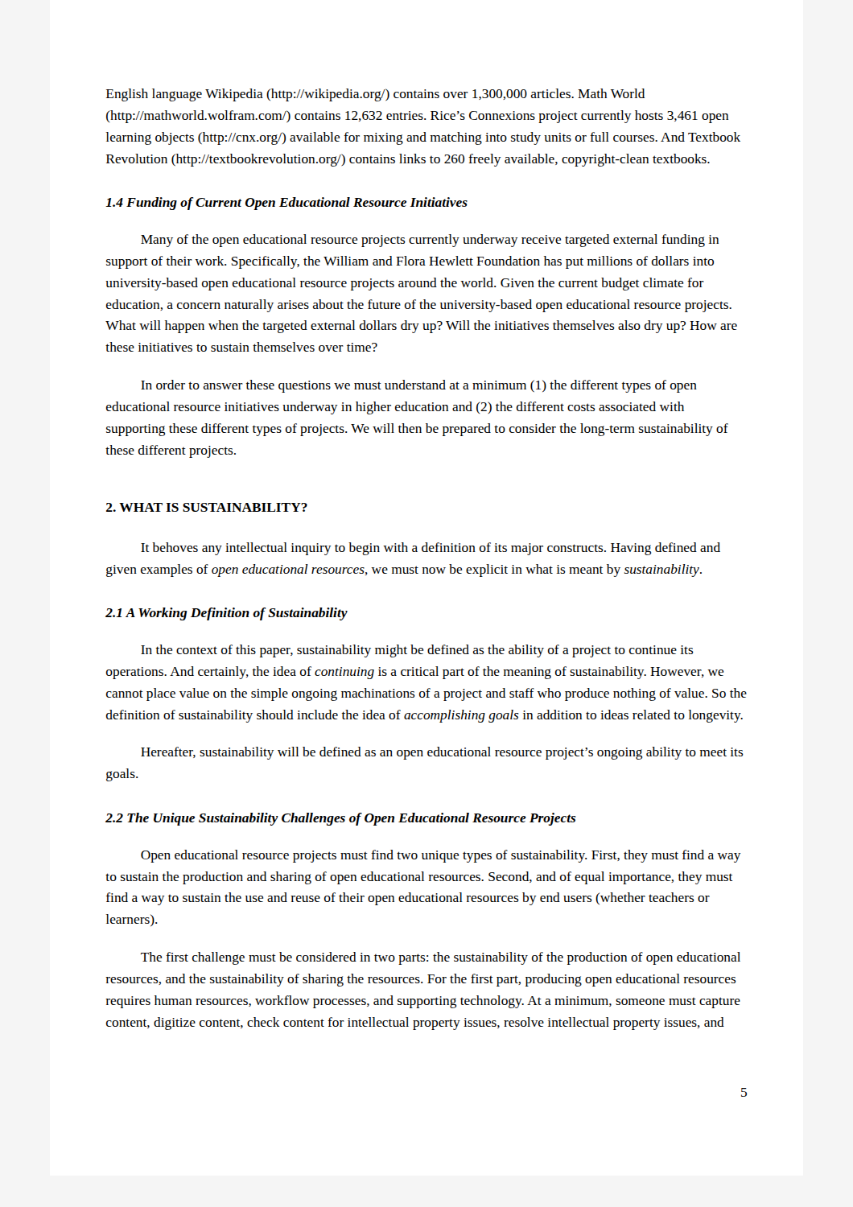English language Wikipedia (http://wikipedia.org/) contains over 1,300,000 articles. Math World (http://mathworld.wolfram.com/) contains 12,632 entries. Rice’s Connexions project currently hosts 3,461 open learning objects (http://cnx.org/) available for mixing and matching into study units or full courses. And Textbook Revolution (http://textbookrevolution.org/) contains links to 260 freely available, copyright-clean textbooks.
1.4 Funding of Current Open Educational Resource Initiatives
Many of the open educational resource projects currently underway receive targeted external funding in support of their work. Specifically, the William and Flora Hewlett Foundation has put millions of dollars into university-based open educational resource projects around the world. Given the current budget climate for education, a concern naturally arises about the future of the university-based open educational resource projects. What will happen when the targeted external dollars dry up? Will the initiatives themselves also dry up? How are these initiatives to sustain themselves over time?
In order to answer these questions we must understand at a minimum (1) the different types of open educational resource initiatives underway in higher education and (2) the different costs associated with supporting these different types of projects. We will then be prepared to consider the long-term sustainability of these different projects.
2. What is Sustainability?
It behoves any intellectual inquiry to begin with a definition of its major constructs. Having defined and given examples of open educational resources, we must now be explicit in what is meant by sustainability.
2.1 A Working Definition of Sustainability
In the context of this paper, sustainability might be defined as the ability of a project to continue its operations. And certainly, the idea of continuing is a critical part of the meaning of sustainability. However, we cannot place value on the simple ongoing machinations of a project and staff who produce nothing of value. So the definition of sustainability should include the idea of accomplishing goals in addition to ideas related to longevity.
Hereafter, sustainability will be defined as an open educational resource project’s ongoing ability to meet its goals.
2.2 The Unique Sustainability Challenges of Open Educational Resource Projects
Open educational resource projects must find two unique types of sustainability. First, they must find a way to sustain the production and sharing of open educational resources. Second, and of equal importance, they must find a way to sustain the use and reuse of their open educational resources by end users (whether teachers or learners).
The first challenge must be considered in two parts: the sustainability of the production of open educational resources, and the sustainability of sharing the resources. For the first part, producing open educational resources requires human resources, workflow processes, and supporting technology. At a minimum, someone must capture content, digitize content, check content for intellectual property issues, resolve intellectual property issues, and
5